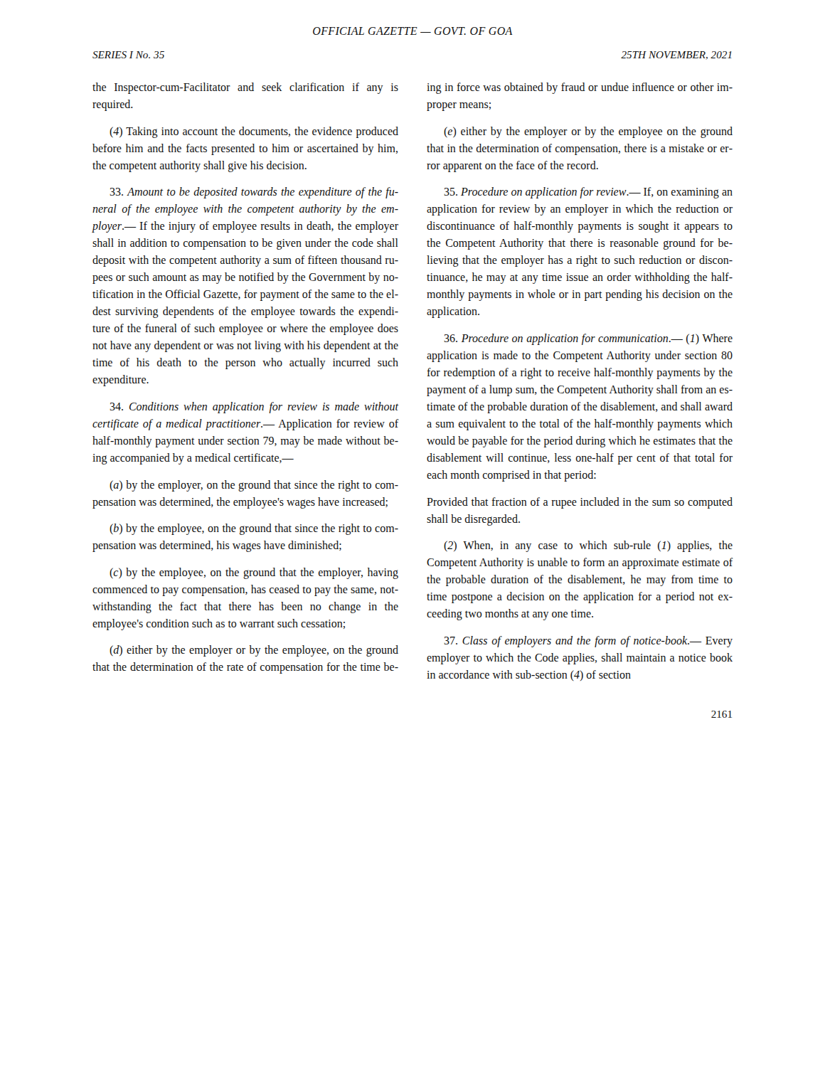OFFICIAL GAZETTE — GOVT. OF GOA
SERIES I No. 35 25TH NOVEMBER, 2021
the Inspector-cum-Facilitator and seek clarification if any is required.
(4) Taking into account the documents, the evidence produced before him and the facts presented to him or ascertained by him, the competent authority shall give his decision.
33. Amount to be deposited towards the expenditure of the funeral of the employee with the competent authority by the employer.— If the injury of employee results in death, the employer shall in addition to compensation to be given under the code shall deposit with the competent authority a sum of fifteen thousand rupees or such amount as may be notified by the Government by notification in the Official Gazette, for payment of the same to the eldest surviving dependents of the employee towards the expenditure of the funeral of such employee or where the employee does not have any dependent or was not living with his dependent at the time of his death to the person who actually incurred such expenditure.
34. Conditions when application for review is made without certificate of a medical practitioner.— Application for review of half-monthly payment under section 79, may be made without being accompanied by a medical certificate,—
(a) by the employer, on the ground that since the right to compensation was determined, the employee's wages have increased; (b) by the employee, on the ground that since the right to compensation was determined, his wages have diminished; (c) by the employee, on the ground that the employer, having commenced to pay compensation, has ceased to pay the same, notwithstanding the fact that there has been no change in the employee's condition such as to warrant such cessation; (d) either by the employer or by the employee, on the ground that the determination of the rate of compensation for the time being in force was obtained by fraud or undue influence or other improper means; (e) either by the employer or by the employee on the ground that in the determination of compensation, there is a mistake or error apparent on the face of the record.
35. Procedure on application for review.— If, on examining an application for review by an employer in which the reduction or discontinuance of half-monthly payments is sought it appears to the Competent Authority that there is reasonable ground for believing that the employer has a right to such reduction or discontinuance, he may at any time issue an order withholding the half-monthly payments in whole or in part pending his decision on the application.
36. Procedure on application for communication.— (1) Where application is made to the Competent Authority under section 80 for redemption of a right to receive half-monthly payments by the payment of a lump sum, the Competent Authority shall from an estimate of the probable duration of the disablement, and shall award a sum equivalent to the total of the half-monthly payments which would be payable for the period during which he estimates that the disablement will continue, less one-half per cent of that total for each month comprised in that period:
Provided that fraction of a rupee included in the sum so computed shall be disregarded.
(2) When, in any case to which sub-rule (1) applies, the Competent Authority is unable to form an approximate estimate of the probable duration of the disablement, he may from time to time postpone a decision on the application for a period not exceeding two months at any one time.
37. Class of employers and the form of notice-book.— Every employer to which the Code applies, shall maintain a notice book in accordance with sub-section (4) of section
2161